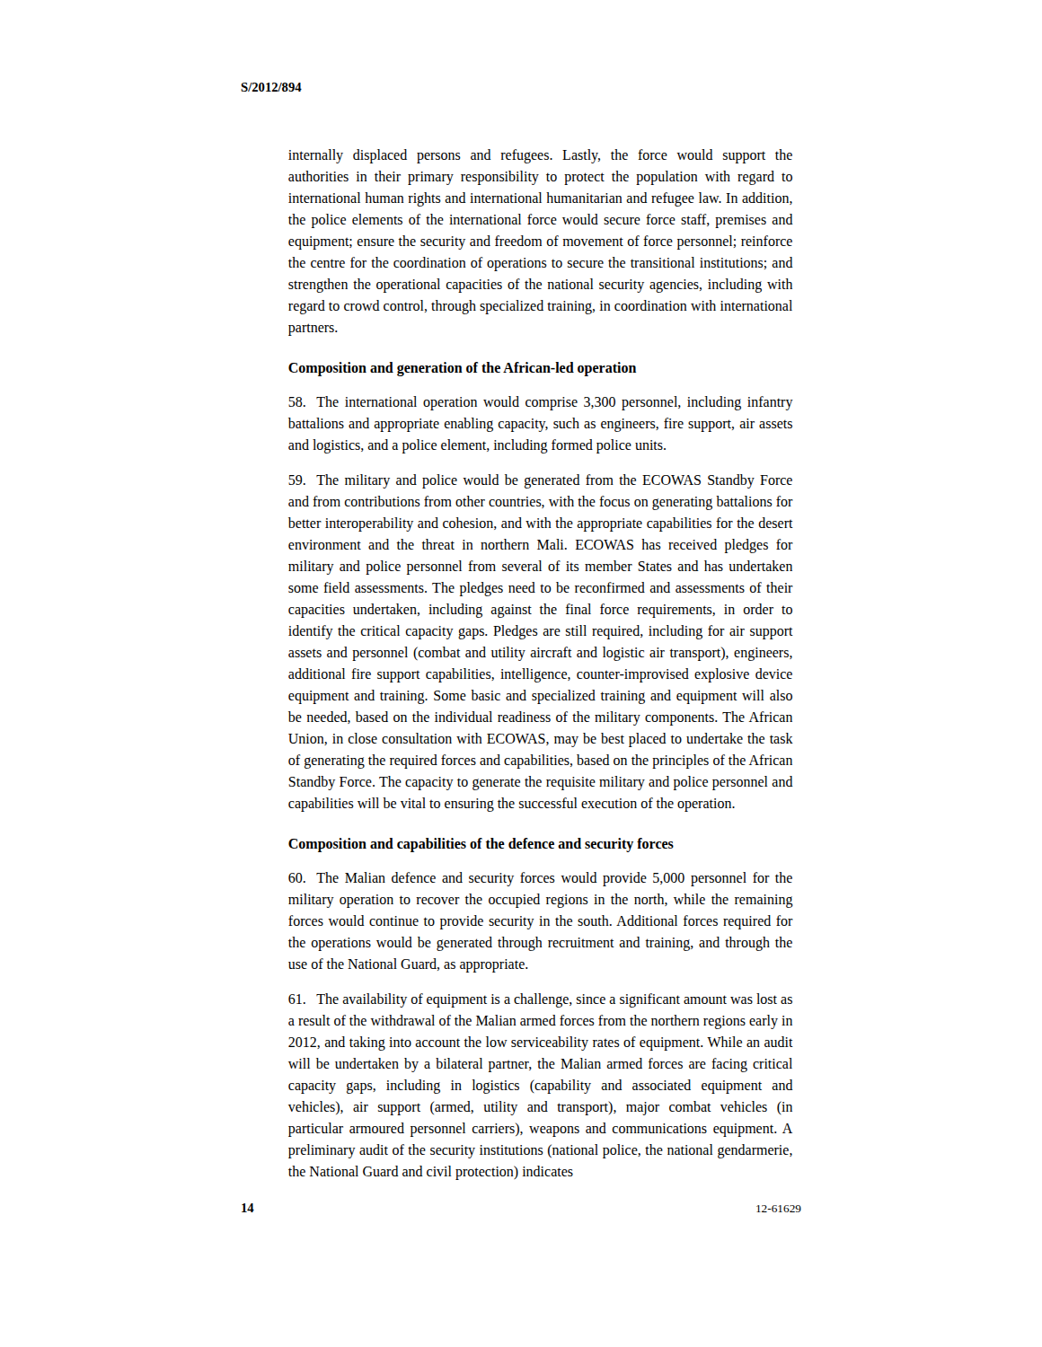S/2012/894
internally displaced persons and refugees. Lastly, the force would support the authorities in their primary responsibility to protect the population with regard to international human rights and international humanitarian and refugee law. In addition, the police elements of the international force would secure force staff, premises and equipment; ensure the security and freedom of movement of force personnel; reinforce the centre for the coordination of operations to secure the transitional institutions; and strengthen the operational capacities of the national security agencies, including with regard to crowd control, through specialized training, in coordination with international partners.
Composition and generation of the African-led operation
58. The international operation would comprise 3,300 personnel, including infantry battalions and appropriate enabling capacity, such as engineers, fire support, air assets and logistics, and a police element, including formed police units.
59. The military and police would be generated from the ECOWAS Standby Force and from contributions from other countries, with the focus on generating battalions for better interoperability and cohesion, and with the appropriate capabilities for the desert environment and the threat in northern Mali. ECOWAS has received pledges for military and police personnel from several of its member States and has undertaken some field assessments. The pledges need to be reconfirmed and assessments of their capacities undertaken, including against the final force requirements, in order to identify the critical capacity gaps. Pledges are still required, including for air support assets and personnel (combat and utility aircraft and logistic air transport), engineers, additional fire support capabilities, intelligence, counter-improvised explosive device equipment and training. Some basic and specialized training and equipment will also be needed, based on the individual readiness of the military components. The African Union, in close consultation with ECOWAS, may be best placed to undertake the task of generating the required forces and capabilities, based on the principles of the African Standby Force. The capacity to generate the requisite military and police personnel and capabilities will be vital to ensuring the successful execution of the operation.
Composition and capabilities of the defence and security forces
60. The Malian defence and security forces would provide 5,000 personnel for the military operation to recover the occupied regions in the north, while the remaining forces would continue to provide security in the south. Additional forces required for the operations would be generated through recruitment and training, and through the use of the National Guard, as appropriate.
61. The availability of equipment is a challenge, since a significant amount was lost as a result of the withdrawal of the Malian armed forces from the northern regions early in 2012, and taking into account the low serviceability rates of equipment. While an audit will be undertaken by a bilateral partner, the Malian armed forces are facing critical capacity gaps, including in logistics (capability and associated equipment and vehicles), air support (armed, utility and transport), major combat vehicles (in particular armoured personnel carriers), weapons and communications equipment. A preliminary audit of the security institutions (national police, the national gendarmerie, the National Guard and civil protection) indicates
14 12-61629